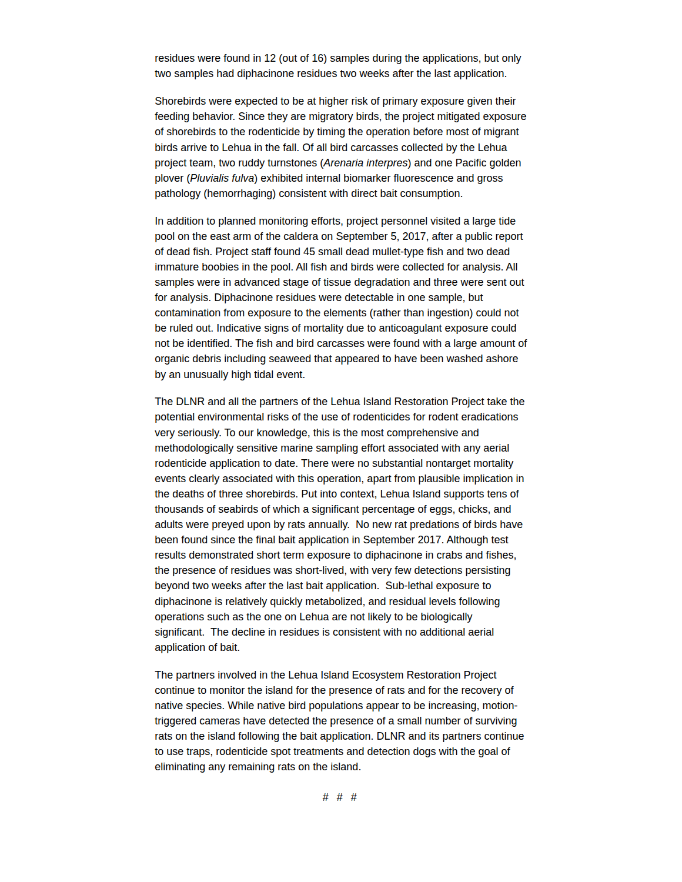residues were found in 12 (out of 16) samples during the applications, but only two samples had diphacinone residues two weeks after the last application.
Shorebirds were expected to be at higher risk of primary exposure given their feeding behavior. Since they are migratory birds, the project mitigated exposure of shorebirds to the rodenticide by timing the operation before most of migrant birds arrive to Lehua in the fall. Of all bird carcasses collected by the Lehua project team, two ruddy turnstones (Arenaria interpres) and one Pacific golden plover (Pluvialis fulva) exhibited internal biomarker fluorescence and gross pathology (hemorrhaging) consistent with direct bait consumption.
In addition to planned monitoring efforts, project personnel visited a large tide pool on the east arm of the caldera on September 5, 2017, after a public report of dead fish. Project staff found 45 small dead mullet-type fish and two dead immature boobies in the pool. All fish and birds were collected for analysis. All samples were in advanced stage of tissue degradation and three were sent out for analysis. Diphacinone residues were detectable in one sample, but contamination from exposure to the elements (rather than ingestion) could not be ruled out. Indicative signs of mortality due to anticoagulant exposure could not be identified. The fish and bird carcasses were found with a large amount of organic debris including seaweed that appeared to have been washed ashore by an unusually high tidal event.
The DLNR and all the partners of the Lehua Island Restoration Project take the potential environmental risks of the use of rodenticides for rodent eradications very seriously. To our knowledge, this is the most comprehensive and methodologically sensitive marine sampling effort associated with any aerial rodenticide application to date. There were no substantial nontarget mortality events clearly associated with this operation, apart from plausible implication in the deaths of three shorebirds. Put into context, Lehua Island supports tens of thousands of seabirds of which a significant percentage of eggs, chicks, and adults were preyed upon by rats annually. No new rat predations of birds have been found since the final bait application in September 2017. Although test results demonstrated short term exposure to diphacinone in crabs and fishes, the presence of residues was short-lived, with very few detections persisting beyond two weeks after the last bait application. Sub-lethal exposure to diphacinone is relatively quickly metabolized, and residual levels following operations such as the one on Lehua are not likely to be biologically significant. The decline in residues is consistent with no additional aerial application of bait.
The partners involved in the Lehua Island Ecosystem Restoration Project continue to monitor the island for the presence of rats and for the recovery of native species. While native bird populations appear to be increasing, motion-triggered cameras have detected the presence of a small number of surviving rats on the island following the bait application. DLNR and its partners continue to use traps, rodenticide spot treatments and detection dogs with the goal of eliminating any remaining rats on the island.
# # #